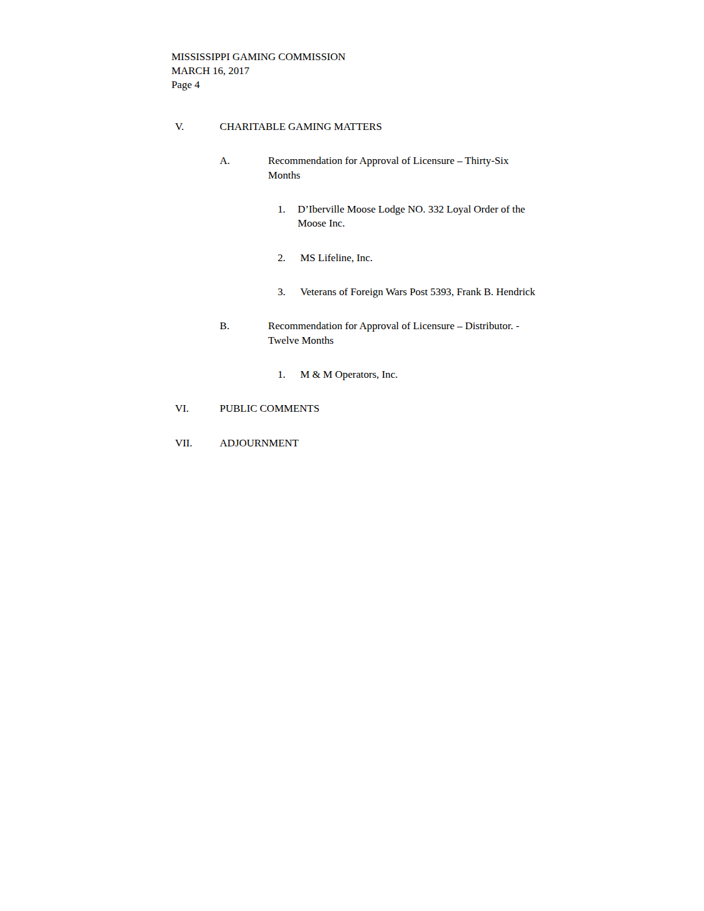MISSISSIPPI GAMING COMMISSION
MARCH 16, 2017
Page 4
V.
CHARITABLE GAMING MATTERS
A.
Recommendation for Approval of Licensure – Thirty-Six Months
1.
D’Iberville Moose Lodge NO. 332 Loyal Order of the Moose Inc.
2.
MS Lifeline, Inc.
3.
Veterans of Foreign Wars Post 5393, Frank B. Hendrick
B.
Recommendation for Approval of Licensure – Distributor. - Twelve Months
1.
M & M Operators, Inc.
VI.
PUBLIC COMMENTS
VII.
ADJOURNMENT